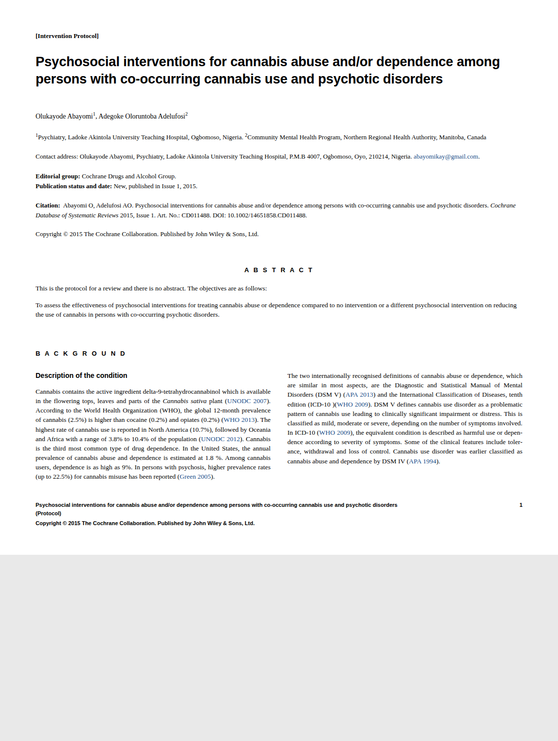[Intervention Protocol]
Psychosocial interventions for cannabis abuse and/or dependence among persons with co-occurring cannabis use and psychotic disorders
Olukayode Abayomi1, Adegoke Oloruntoba Adelufosi2
1Psychiatry, Ladoke Akintola University Teaching Hospital, Ogbomoso, Nigeria. 2Community Mental Health Program, Northern Regional Health Authority, Manitoba, Canada
Contact address: Olukayode Abayomi, Psychiatry, Ladoke Akintola University Teaching Hospital, P.M.B 4007, Ogbomoso, Oyo, 210214, Nigeria. abayomikay@gmail.com.
Editorial group: Cochrane Drugs and Alcohol Group.
Publication status and date: New, published in Issue 1, 2015.
Citation: Abayomi O, Adelufosi AO. Psychosocial interventions for cannabis abuse and/or dependence among persons with co-occurring cannabis use and psychotic disorders. Cochrane Database of Systematic Reviews 2015, Issue 1. Art. No.: CD011488. DOI: 10.1002/14651858.CD011488.
Copyright © 2015 The Cochrane Collaboration. Published by John Wiley & Sons, Ltd.
A B S T R A C T
This is the protocol for a review and there is no abstract. The objectives are as follows:
To assess the effectiveness of psychosocial interventions for treating cannabis abuse or dependence compared to no intervention or a different psychosocial intervention on reducing the use of cannabis in persons with co-occurring psychotic disorders.
B A C K G R O U N D
Description of the condition
Cannabis contains the active ingredient delta-9-tetrahydrocannabinol which is available in the flowering tops, leaves and parts of the Cannabis sativa plant (UNODC 2007). According to the World Health Organization (WHO), the global 12-month prevalence of cannabis (2.5%) is higher than cocaine (0.2%) and opiates (0.2%) (WHO 2013). The highest rate of cannabis use is reported in North America (10.7%), followed by Oceania and Africa with a range of 3.8% to 10.4% of the population (UNODC 2012). Cannabis is the third most common type of drug dependence. In the United States, the annual prevalence of cannabis abuse and dependence is estimated at 1.8 %. Among cannabis users, dependence is as high as 9%. In persons with psychosis, higher prevalence rates (up to 22.5%) for cannabis misuse has been reported (Green 2005).
The two internationally recognised definitions of cannabis abuse or dependence, which are similar in most aspects, are the Diagnostic and Statistical Manual of Mental Disorders (DSM V) (APA 2013) and the International Classification of Diseases, tenth edition (ICD-10 )(WHO 2009). DSM V defines cannabis use disorder as a problematic pattern of cannabis use leading to clinically significant impairment or distress. This is classified as mild, moderate or severe, depending on the number of symptoms involved. In ICD-10 (WHO 2009), the equivalent condition is described as harmful use or dependence according to severity of symptoms. Some of the clinical features include tolerance, withdrawal and loss of control. Cannabis use disorder was earlier classified as cannabis abuse and dependence by DSM IV (APA 1994).
Psychosocial interventions for cannabis abuse and/or dependence among persons with co-occurring cannabis use and psychotic disorders 1
(Protocol)
Copyright © 2015 The Cochrane Collaboration. Published by John Wiley & Sons, Ltd.